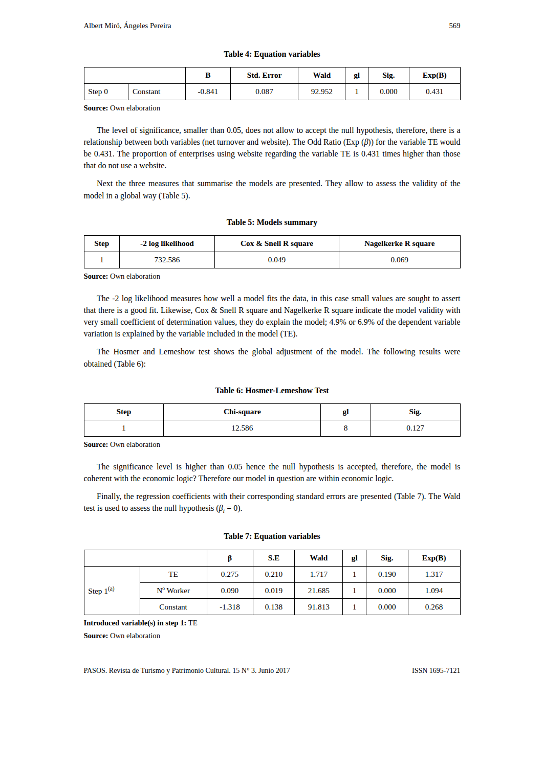Albert Miró, Ángeles Pereira 569
Table 4: Equation variables
| | B | Std. Error | Wald | gl | Sig. | Exp(B) |
| --- | --- | --- | --- | --- | --- | --- |
| Step 0 | Constant | -0.841 | 0.087 | 92.952 | 1 | 0.000 | 0.431 |
Source: Own elaboration
The level of significance, smaller than 0.05, does not allow to accept the null hypothesis, therefore, there is a relationship between both variables (net turnover and website). The Odd Ratio (Exp (β)) for the variable TE would be 0.431. The proportion of enterprises using website regarding the variable TE is 0.431 times higher than those that do not use a website.
Next the three measures that summarise the models are presented. They allow to assess the validity of the model in a global way (Table 5).
Table 5: Models summary
| Step | -2 log likelihood | Cox & Snell R square | Nagelkerke R square |
| --- | --- | --- | --- |
| 1 | 732.586 | 0.049 | 0.069 |
Source: Own elaboration
The -2 log likelihood measures how well a model fits the data, in this case small values are sought to assert that there is a good fit. Likewise, Cox & Snell R square and Nagelkerke R square indicate the model validity with very small coefficient of determination values, they do explain the model; 4.9% or 6.9% of the dependent variable variation is explained by the variable included in the model (TE).
The Hosmer and Lemeshow test shows the global adjustment of the model. The following results were obtained (Table 6):
Table 6: Hosmer-Lemeshow Test
| Step | Chi-square | gl | Sig. |
| --- | --- | --- | --- |
| 1 | 12.586 | 8 | 0.127 |
Source: Own elaboration
The significance level is higher than 0.05 hence the null hypothesis is accepted, therefore, the model is coherent with the economic logic? Therefore our model in question are within economic logic.
Finally, the regression coefficients with their corresponding standard errors are presented (Table 7). The Wald test is used to assess the null hypothesis (βi = 0).
Table 7: Equation variables
| | β | S.E | Wald | gl | Sig. | Exp(B) |
| --- | --- | --- | --- | --- | --- | --- |
| Step 1 (a) | TE | 0.275 | 0.210 | 1.717 | 1 | 0.190 | 1.317 |
| Nº Worker | 0.090 | 0.019 | 21.685 | 1 | 0.000 | 1.094 |
| Constant | -1.318 | 0.138 | 91.813 | 1 | 0.000 | 0.268 |
Introduced variable(s) in step 1: TE
Source: Own elaboration
PASOS. Revista de Turismo y Patrimonio Cultural. 15 N° 3. Junio 2017 ISSN 1695-7121